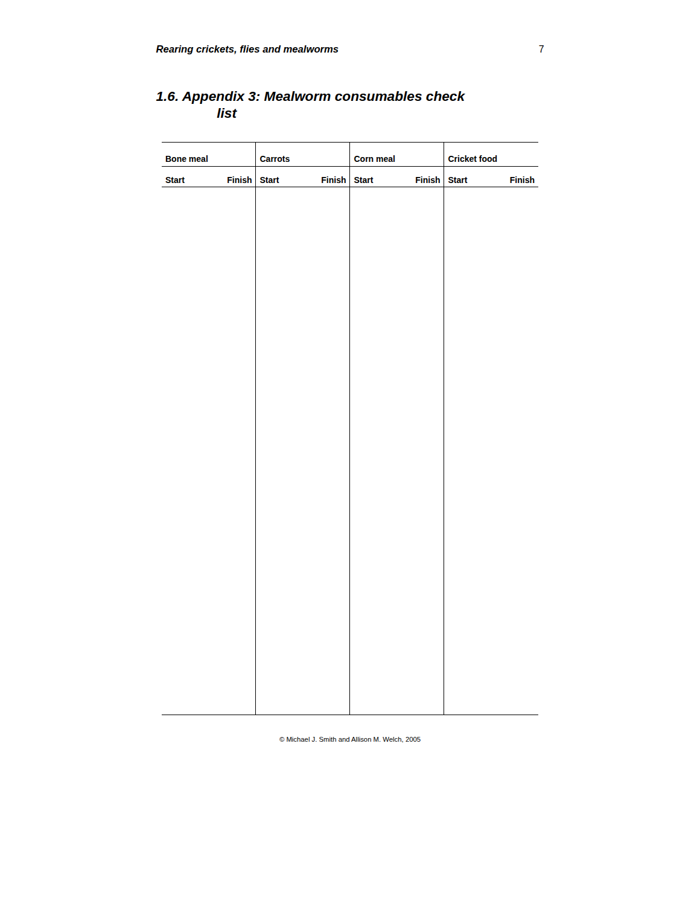Rearing crickets, flies and mealworms 7
1.6. Appendix 3: Mealworm consumables check list
| Bone meal | Carrots | Corn meal | Cricket food |
| --- | --- | --- | --- |
| Start | Finish | Start | Finish | Start | Finish | Start | Finish |
© Michael J. Smith and Allison M. Welch, 2005